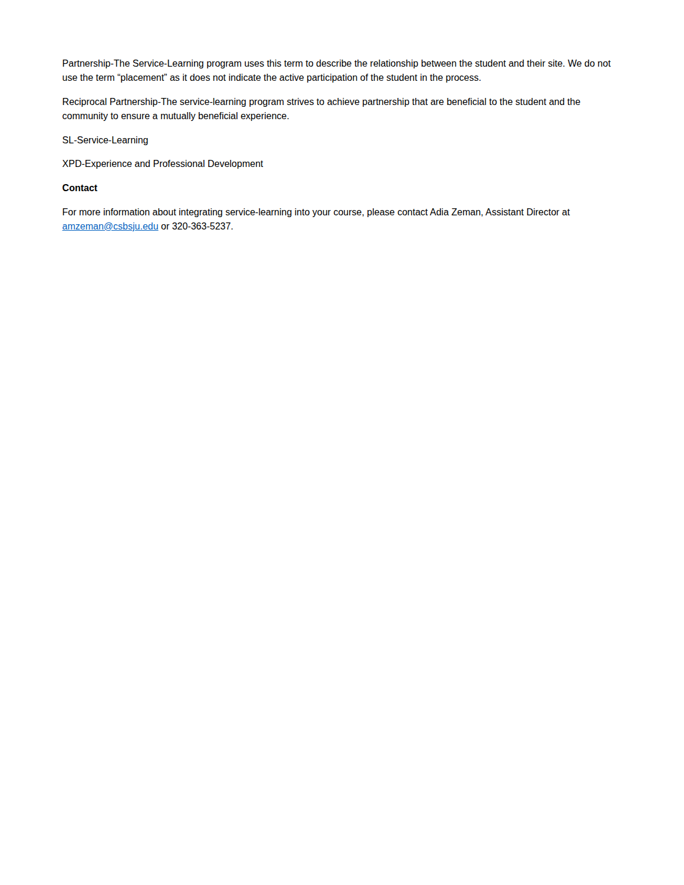Partnership-The Service-Learning program uses this term to describe the relationship between the student and their site. We do not use the term “placement” as it does not indicate the active participation of the student in the process.
Reciprocal Partnership-The service-learning program strives to achieve partnership that are beneficial to the student and the community to ensure a mutually beneficial experience.
SL-Service-Learning
XPD-Experience and Professional Development
Contact
For more information about integrating service-learning into your course, please contact Adia Zeman, Assistant Director at amzeman@csbsju.edu or 320-363-5237.